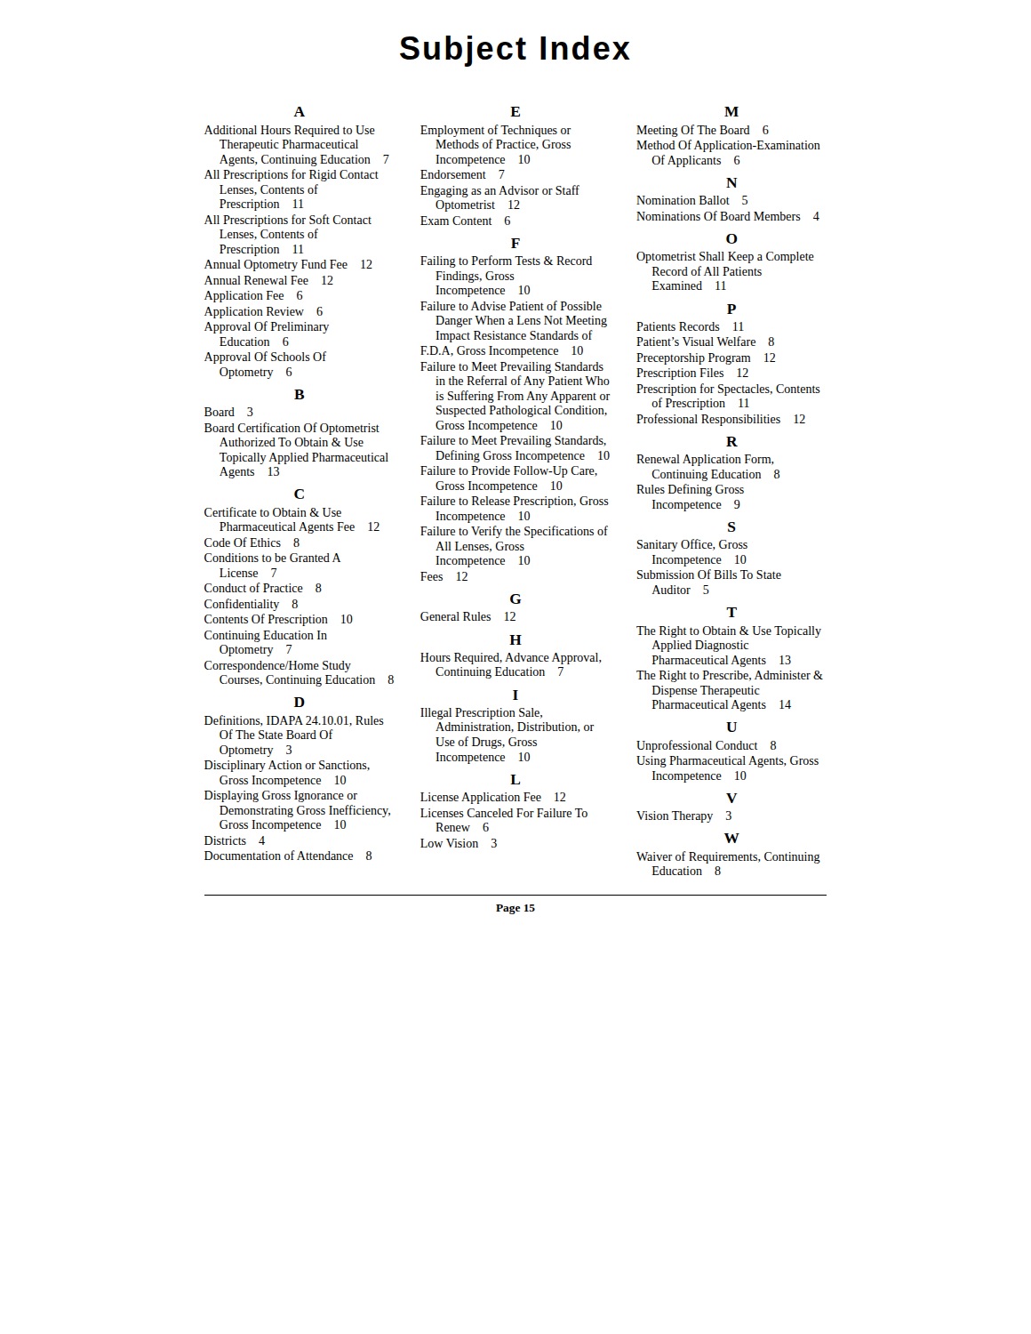Subject Index
A
Additional Hours Required to Use Therapeutic Pharmaceutical Agents, Continuing Education7
All Prescriptions for Rigid Contact Lenses, Contents of Prescription11
All Prescriptions for Soft Contact Lenses, Contents of Prescription11
Annual Optometry Fund Fee12
Annual Renewal Fee12
Application Fee6
Application Review6
Approval Of Preliminary Education6
Approval Of Schools Of Optometry6
B
Board3
Board Certification Of Optometrist Authorized To Obtain & Use Topically Applied Pharmaceutical Agents13
C
Certificate to Obtain & Use Pharmaceutical Agents Fee12
Code Of Ethics8
Conditions to be Granted A License7
Conduct of Practice8
Confidentiality8
Contents Of Prescription10
Continuing Education In Optometry7
Correspondence/Home Study Courses, Continuing Education8
D
Definitions, IDAPA 24.10.01, Rules Of The State Board Of Optometry3
Disciplinary Action or Sanctions, Gross Incompetence10
Displaying Gross Ignorance or Demonstrating Gross Inefficiency, Gross Incompetence10
Districts4
Documentation of Attendance8
E
Employment of Techniques or Methods of Practice, Gross Incompetence10
Endorsement7
Engaging as an Advisor or Staff Optometrist12
Exam Content6
F
Failing to Perform Tests & Record Findings, Gross Incompetence10
Failure to Advise Patient of Possible Danger When a Lens Not Meeting Impact Resistance Standards of
F.D.A, Gross Incompetence10
Failure to Meet Prevailing Standards in the Referral of Any Patient Who is Suffering From Any Apparent or Suspected Pathological Condition, Gross Incompetence10
Failure to Meet Prevailing Standards, Defining Gross Incompetence10
Failure to Provide Follow-Up Care, Gross Incompetence10
Failure to Release Prescription, Gross Incompetence10
Failure to Verify the Specifications of All Lenses, Gross Incompetence10
Fees12
G
General Rules12
H
Hours Required, Advance Approval, Continuing Education7
I
Illegal Prescription Sale, Administration, Distribution, or Use of Drugs, Gross Incompetence10
L
License Application Fee12
Licenses Canceled For Failure To Renew6
Low Vision3
M
Meeting Of The Board6
Method Of Application-Examination Of Applicants6
N
Nomination Ballot5
Nominations Of Board Members4
O
Optometrist Shall Keep a Complete Record of All Patients Examined11
P
Patients Records11
Patient’s Visual Welfare8
Preceptorship Program12
Prescription Files12
Prescription for Spectacles, Contents of Prescription11
Professional Responsibilities12
R
Renewal Application Form, Continuing Education8
Rules Defining Gross Incompetence9
S
Sanitary Office, Gross Incompetence10
Submission Of Bills To State Auditor5
T
The Right to Obtain & Use Topically Applied Diagnostic Pharmaceutical Agents13
The Right to Prescribe, Administer & Dispense Therapeutic Pharmaceutical Agents14
U
Unprofessional Conduct8
Using Pharmaceutical Agents, Gross Incompetence10
V
Vision Therapy3
W
Waiver of Requirements, Continuing Education8
Page 15